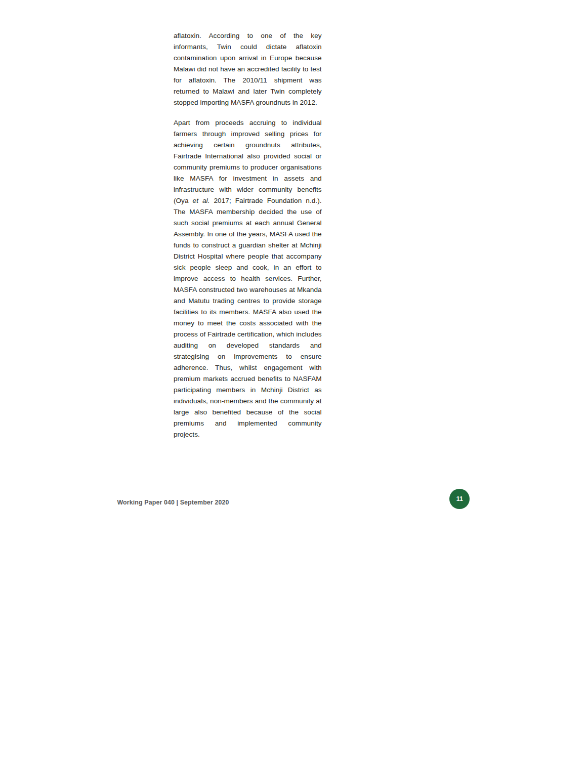aflatoxin. According to one of the key informants, Twin could dictate aflatoxin contamination upon arrival in Europe because Malawi did not have an accredited facility to test for aflatoxin. The 2010/11 shipment was returned to Malawi and later Twin completely stopped importing MASFA groundnuts in 2012.
Apart from proceeds accruing to individual farmers through improved selling prices for achieving certain groundnuts attributes, Fairtrade International also provided social or community premiums to producer organisations like MASFA for investment in assets and infrastructure with wider community benefits (Oya et al. 2017; Fairtrade Foundation n.d.). The MASFA membership decided the use of such social premiums at each annual General Assembly. In one of the years, MASFA used the funds to construct a guardian shelter at Mchinji District Hospital where people that accompany sick people sleep and cook, in an effort to improve access to health services. Further, MASFA constructed two warehouses at Mkanda and Matutu trading centres to provide storage facilities to its members. MASFA also used the money to meet the costs associated with the process of Fairtrade certification, which includes auditing on developed standards and strategising on improvements to ensure adherence. Thus, whilst engagement with premium markets accrued benefits to NASFAM participating members in Mchinji District as individuals, non-members and the community at large also benefited because of the social premiums and implemented community projects.
Working Paper 040 | September 2020
11